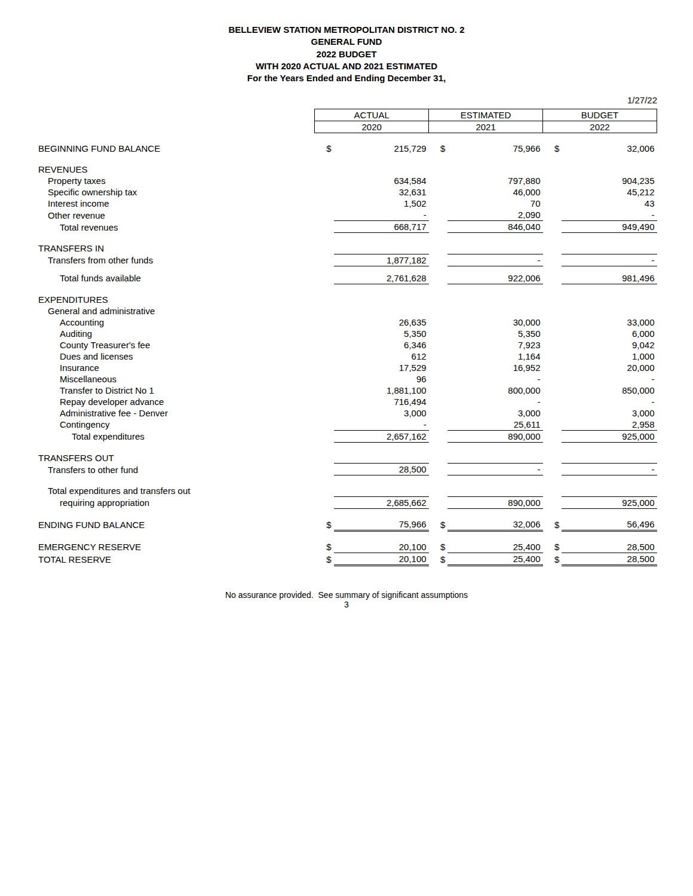BELLEVIEW STATION METROPOLITAN DISTRICT NO. 2
GENERAL FUND
2022 BUDGET
WITH 2020 ACTUAL AND 2021 ESTIMATED
For the Years Ended and Ending December 31,
1/27/22
| | ACTUAL | ESTIMATED | BUDGET |
| | 2020 | 2021 | 2022 |
| BEGINNING FUND BALANCE | $ | 215,729 | $ | 75,966 | $ | 32,006 |
| REVENUES | |
| Property taxes | | 634,584 | | 797,880 | | 904,235 |
| Specific ownership tax | | 32,631 | | 46,000 | | 45,212 |
| Interest income | | 1,502 | | 70 | | 43 |
| Other revenue | | - | | 2,090 | | - |
| Total revenues | | 668,717 | | 846,040 | | 949,490 |
| TRANSFERS IN | |
| Transfers from other funds | | 1,877,182 | | - | | - |
| Total funds available | | 2,761,628 | | 922,006 | | 981,496 |
| EXPENDITURES | |
| General and administrative | |
| Accounting | | 26,635 | | 30,000 | | 33,000 |
| Auditing | | 5,350 | | 5,350 | | 6,000 |
| County Treasurer's fee | | 6,346 | | 7,923 | | 9,042 |
| Dues and licenses | | 612 | | 1,164 | | 1,000 |
| Insurance | | 17,529 | | 16,952 | | 20,000 |
| Miscellaneous | | 96 | | - | | - |
| Transfer to District No 1 | | 1,881,100 | | 800,000 | | 850,000 |
| Repay developer advance | | 716,494 | | - | | - |
| Administrative fee - Denver | | 3,000 | | 3,000 | | 3,000 |
| Contingency | | - | | 25,611 | | 2,958 |
| Total expenditures | | 2,657,162 | | 890,000 | | 925,000 |
| TRANSFERS OUT | |
| Transfers to other fund | | 28,500 | | - | | - |
| Total expenditures and transfers out | |
| requiring appropriation | | 2,685,662 | | 890,000 | | 925,000 |
| ENDING FUND BALANCE | $ | 75,966 | $ | 32,006 | $ | 56,496 |
| EMERGENCY RESERVE | $ | 20,100 | $ | 25,400 | $ | 28,500 |
| TOTAL RESERVE | $ | 20,100 | $ | 25,400 | $ | 28,500 |
No assurance provided. See summary of significant assumptions
3